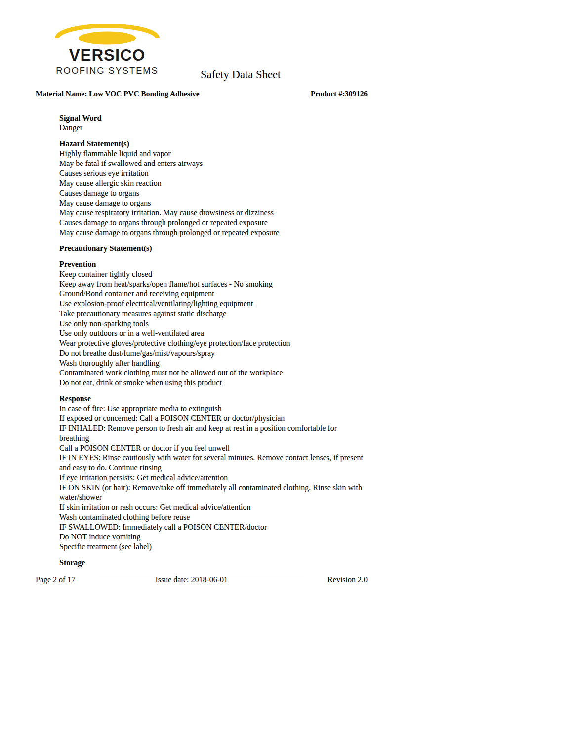VERSICO ROOFING SYSTEMS
Safety Data Sheet
Material Name: Low VOC PVC Bonding Adhesive Product #:309126
Signal Word
Danger
Hazard Statement(s)
Highly flammable liquid and vapor
May be fatal if swallowed and enters airways
Causes serious eye irritation
May cause allergic skin reaction
Causes damage to organs
May cause damage to organs
May cause respiratory irritation. May cause drowsiness or dizziness
Causes damage to organs through prolonged or repeated exposure
May cause damage to organs through prolonged or repeated exposure
Precautionary Statement(s)
Prevention
Keep container tightly closed
Keep away from heat/sparks/open flame/hot surfaces - No smoking
Ground/Bond container and receiving equipment
Use explosion-proof electrical/ventilating/lighting equipment
Take precautionary measures against static discharge
Use only non-sparking tools
Use only outdoors or in a well-ventilated area
Wear protective gloves/protective clothing/eye protection/face protection
Do not breathe dust/fume/gas/mist/vapours/spray
Wash thoroughly after handling
Contaminated work clothing must not be allowed out of the workplace
Do not eat, drink or smoke when using this product
Response
In case of fire: Use appropriate media to extinguish
If exposed or concerned: Call a POISON CENTER or doctor/physician
IF INHALED: Remove person to fresh air and keep at rest in a position comfortable for breathing
Call a POISON CENTER or doctor if you feel unwell
IF IN EYES: Rinse cautiously with water for several minutes. Remove contact lenses, if present and easy to do. Continue rinsing
If eye irritation persists: Get medical advice/attention
IF ON SKIN (or hair): Remove/take off immediately all contaminated clothing. Rinse skin with water/shower
If skin irritation or rash occurs: Get medical advice/attention
Wash contaminated clothing before reuse
IF SWALLOWED: Immediately call a POISON CENTER/doctor
Do NOT induce vomiting
Specific treatment (see label)
Storage
Page 2 of 17 Issue date: 2018-06-01 Revision 2.0